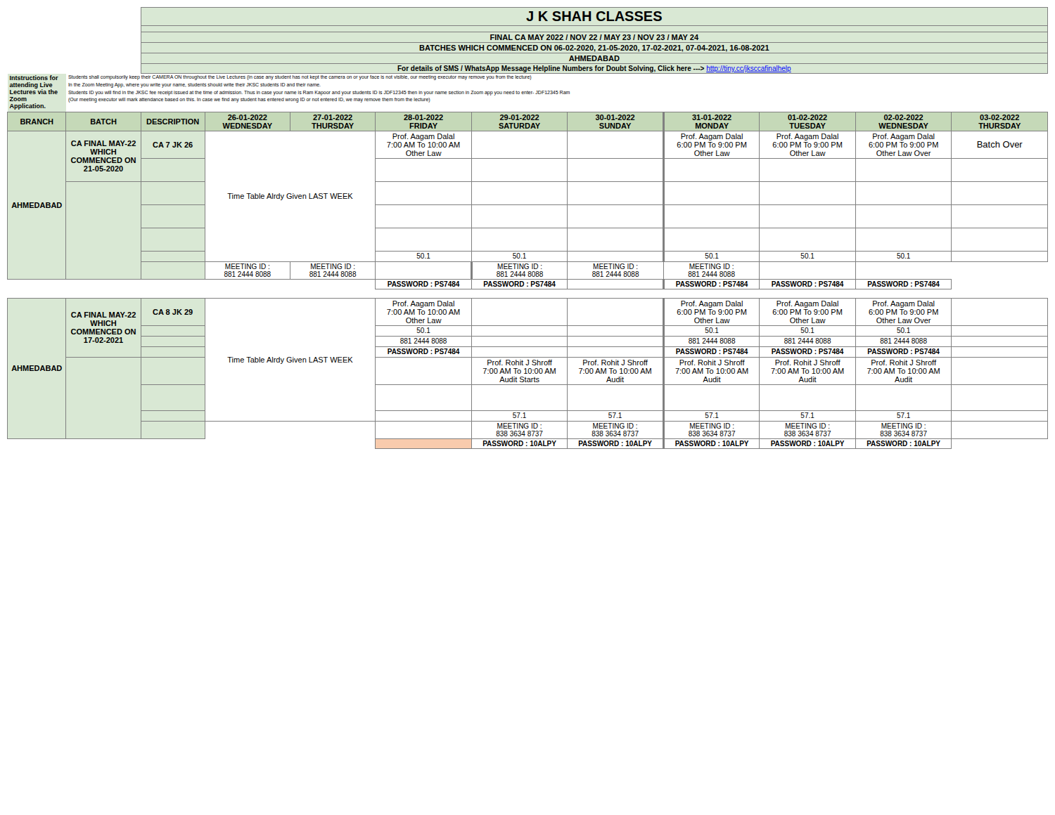| | J K SHAH CLASSES |
| | FINAL CA MAY 2022 / NOV 22 / MAY 23 / NOV 23 / MAY 24 |
| | BATCHES WHICH COMMENCED ON 06-02-2020, 21-05-2020, 17-02-2021, 07-04-2021, 16-08-2021 |
| | AHMEDABAD |
| | For details of SMS / WhatsApp Message Helpline Numbers for Doubt Solving, Click here ---> http://tiny.cc/jksccafinalhelp |
| Intstructions for attending Live Lectures via the Zoom Application. | Students shall compulsorily keep their CAMERA ON throughout the Live Lectures (in case any student has not kept the camera on or your face is not visible, our meeting executor may remove you from the lecture) |
| In the Zoom Meeting App, where you write your name, students should write their JKSC students ID and their name. |
| Students ID you will find in the JKSC fee receipt issued at the time of admission. Thus in case your name is Ram Kapoor and your students ID is JDF12345 then in your name section in Zoom app you need to enter- JDF12345 Ram |
| (Our meeting executor will mark attendance based on this. In case we find any student has entered wrong ID or not entered ID, we may remove them from the lecture) |
| BRANCH | BATCH | DESCRIPTION | 26-01-2022 WEDNESDAY | 27-01-2022 THURSDAY | 28-01-2022 FRIDAY | 29-01-2022 SATURDAY | 30-01-2022 SUNDAY | 31-01-2022 MONDAY | 01-02-2022 TUESDAY | 02-02-2022 WEDNESDAY | 03-02-2022 THURSDAY |
| AHMEDABAD | CA FINAL MAY-22 WHICH COMMENCED ON 21-05-2020 | CA 7 JK 26 | Time Table Alrdy Given LAST WEEK | Prof. Aagam Dalal 7:00 AM To 10:00 AM Other Law | | | Prof. Aagam Dalal 6:00 PM To 9:00 PM Other Law | Prof. Aagam Dalal 6:00 PM To 9:00 PM Other Law | Prof. Aagam Dalal 6:00 PM To 9:00 PM Other Law Over | Batch Over |
| | 50.1 | 50.1 | | 50.1 | 50.1 | 50.1 | |
| | MEETING ID : 881 2444 8088 | MEETING ID : 881 2444 8088 | | MEETING ID : 881 2444 8088 | MEETING ID : 881 2444 8088 | MEETING ID : 881 2444 8088 | |
| | | | | | PASSWORD : PS7484 | PASSWORD : PS7484 | | PASSWORD : PS7484 | PASSWORD : PS7484 | PASSWORD : PS7484 | |
| AHMEDABAD | CA FINAL MAY-22 WHICH COMMENCED ON 17-02-2021 | CA 8 JK 29 | Time Table Alrdy Given LAST WEEK | Prof. Aagam Dalal 7:00 AM To 10:00 AM Other Law | | | Prof. Aagam Dalal 6:00 PM To 9:00 PM Other Law | Prof. Aagam Dalal 6:00 PM To 9:00 PM Other Law | Prof. Aagam Dalal 6:00 PM To 9:00 PM Other Law Over | |
| | 50.1 | | | 50.1 | 50.1 | 50.1 | |
| | 881 2444 8088 | | | 881 2444 8088 | 881 2444 8088 | 881 2444 8088 | |
| | PASSWORD : PS7484 | | | PASSWORD : PS7484 | PASSWORD : PS7484 | PASSWORD : PS7484 | |
| | | | Prof. Rohit J Shroff 7:00 AM To 10:00 AM Audit Starts | Prof. Rohit J Shroff 7:00 AM To 10:00 AM Audit | Prof. Rohit J Shroff 7:00 AM To 10:00 AM Audit | Prof. Rohit J Shroff 7:00 AM To 10:00 AM Audit | Prof. Rohit J Shroff 7:00 AM To 10:00 AM Audit | |
| | | 57.1 | 57.1 | 57.1 | 57.1 | 57.1 | |
| | | | | MEETING ID : 838 3634 8737 | MEETING ID : 838 3634 8737 | MEETING ID : 838 3634 8737 | MEETING ID : 838 3634 8737 | MEETING ID : 838 3634 8737 | |
| | | | | | | PASSWORD : 10ALPY | PASSWORD : 10ALPY | PASSWORD : 10ALPY | PASSWORD : 10ALPY | PASSWORD : 10ALPY | |